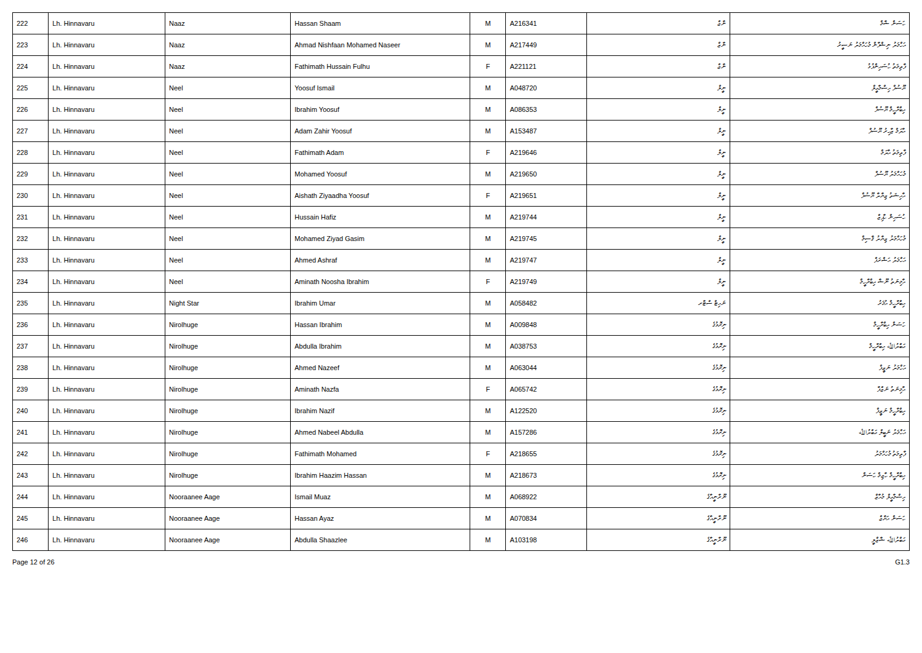| 222 | Lh. Hinnavaru | Naaz | Hassan Shaam | M | A216341 | ނާޒް | ހަސަން ޝާމް |
| 223 | Lh. Hinnavaru | Naaz | Ahmad Nishfaan Mohamed Naseer | M | A217449 | ނާޒް | އަހްމަދު ނިޝްފާން މުހައްމަދު ނަސީރު |
| 224 | Lh. Hinnavaru | Naaz | Fathimath Hussain Fulhu | F | A221121 | ނާޒް | ފާތިމަތު ހުސައިންފުޅު |
| 225 | Lh. Hinnavaru | Neel | Yoosuf Ismail | M | A048720 | ނީލް | ޔޫސުފް އިސްމާޢީލް |
| 226 | Lh. Hinnavaru | Neel | Ibrahim Yoosuf | M | A086353 | ނީލް | އިބްރާހީމް ޔޫސުފް |
| 227 | Lh. Hinnavaru | Neel | Adam Zahir Yoosuf | M | A153487 | ނީލް | އާދަމް ޒާހިރު ޔޫސުފް |
| 228 | Lh. Hinnavaru | Neel | Fathimath Adam | F | A219646 | ނީލް | ފާތިމަތު އާދަމް |
| 229 | Lh. Hinnavaru | Neel | Mohamed Yoosuf | M | A219650 | ނީލް | މުހައްމަދު ޔޫސުފް |
| 230 | Lh. Hinnavaru | Neel | Aishath Ziyaadha Yoosuf | F | A219651 | ނީލް | އާއިޝަތު ޒިޔާދާ ޔޫސުފް |
| 231 | Lh. Hinnavaru | Neel | Hussain Hafiz | M | A219744 | ނީލް | ހުސައިން ހާފިޒް |
| 232 | Lh. Hinnavaru | Neel | Mohamed Ziyad Gasim | M | A219745 | ނީލް | މުހައްމަދު ޒިޔާދު ޤާސިމް |
| 233 | Lh. Hinnavaru | Neel | Ahmed Ashraf | M | A219747 | ނީލް | އަހްމަދު އަޝްރަފް |
| 234 | Lh. Hinnavaru | Neel | Aminath Noosha Ibrahim | F | A219749 | ނީލް | އާމިނަތު ނޫޝާ އިބްރާހީމް |
| 235 | Lh. Hinnavaru | Night Star | Ibrahim Umar | M | A058482 | ނައިޓް ސްޓާރ | އިބްރާހީމް އުމަރު |
| 236 | Lh. Hinnavaru | Nirolhuge | Hassan Ibrahim | M | A009848 | ނިރޮޅުގެ | ހަސަން އިބްރާހީމް |
| 237 | Lh. Hinnavaru | Nirolhuge | Abdulla Ibrahim | M | A038753 | ނިރޮޅުގެ | ޢަބްދުﷲ އިބްރާހީމް |
| 238 | Lh. Hinnavaru | Nirolhuge | Ahmed Nazeef | M | A063044 | ނިރޮޅުގެ | އަހްމަދު ނަޒީފް |
| 239 | Lh. Hinnavaru | Nirolhuge | Aminath Nazfa | F | A065742 | ނިރޮޅުގެ | އާމިނަތު ނަޒްފާ |
| 240 | Lh. Hinnavaru | Nirolhuge | Ibrahim Nazif | M | A122520 | ނިރޮޅުގެ | އިބްރާހީމް ނަޒީފް |
| 241 | Lh. Hinnavaru | Nirolhuge | Ahmed Nabeel Abdulla | M | A157286 | ނިރޮޅުގެ | އަހްމަދު ނަބީލް ޢަބްދުﷲ |
| 242 | Lh. Hinnavaru | Nirolhuge | Fathimath Mohamed | F | A218655 | ނިރޮޅުގެ | ފާތިމަތު މުހައްމަދު |
| 243 | Lh. Hinnavaru | Nirolhuge | Ibrahim Haazim Hassan | M | A218673 | ނިރޮޅުގެ | އިބްރާހީމް ހާޒިމް ހަސަން |
| 244 | Lh. Hinnavaru | Nooraanee Aage | Ismail Muaz | M | A068922 | ނޫރާނީއާގެ | އިސްމާޢީލް މުއާޒް |
| 245 | Lh. Hinnavaru | Nooraanee Aage | Hassan Ayaz | M | A070834 | ނޫރާނީއާގެ | ހަސަން އަޔާޒް |
| 246 | Lh. Hinnavaru | Nooraanee Aage | Abdulla Shaazlee | M | A103198 | ނޫރާނީއާގެ | ޢަބްދުﷲ ޝާޒްލީ |
Page 12 of 26 G1.3